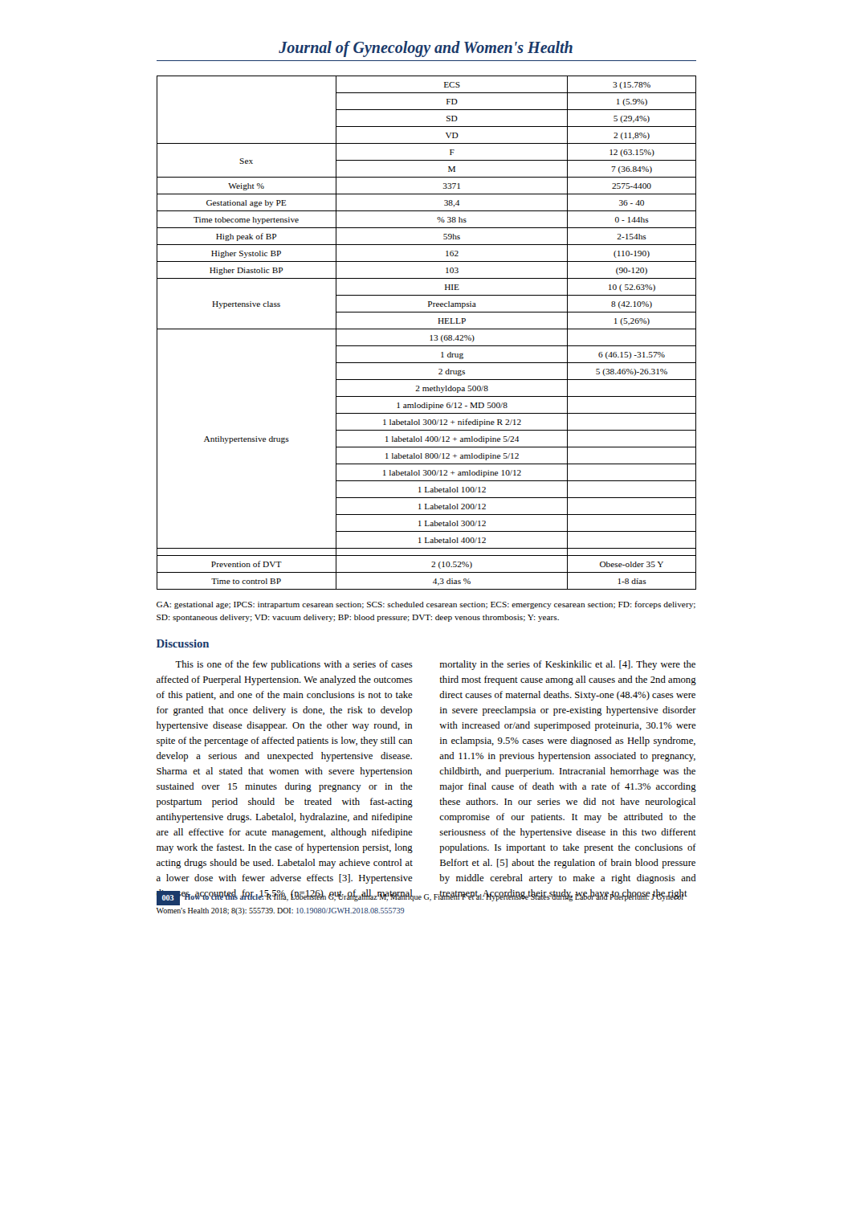Journal of Gynecology and Women's Health
| | ECS | 3 (15.78% |
| FD | 1 (5.9%) |
| SD | 5 (29,4%) |
| VD | 2 (11,8%) |
| Sex | F | 12 (63.15%) |
| M | 7 (36.84%) |
| Weight % | 3371 | 2575-4400 |
| Gestational age by PE | 38,4 | 36 - 40 |
| Time tobecome hypertensive | % 38 hs | 0 - 144hs |
| High peak of BP | 59hs | 2-154hs |
| Higher Systolic BP | 162 | (110-190) |
| Higher Diastolic BP | 103 | (90-120) |
| Hypertensive class | HIE | 10 ( 52.63%) |
| Preeclampsia | 8 (42.10%) |
| HELLP | 1 (5,26%) |
| Antihypertensive drugs | 13 (68.42%) | |
| 1 drug | 6 (46.15) -31.57% |
| 2 drugs | 5 (38.46%)-26.31% |
| 2 methyldopa 500/8 | |
| 1 amlodipine 6/12 - MD 500/8 | |
| 1 labetalol 300/12 + nifedipine R 2/12 | |
| 1 labetalol 400/12 + amlodipine 5/24 | |
| 1 labetalol 800/12 + amlodipine 5/12 | |
| 1 labetalol 300/12 + amlodipine 10/12 | |
| 1 Labetalol 100/12 | |
| 1 Labetalol 200/12 | |
| 1 Labetalol 300/12 | |
| 1 Labetalol 400/12 | |
| Prevention of DVT | 2 (10.52%) | Obese-older 35 Y |
| Time to control BP | 4,3 dias % | 1-8 días |
GA: gestational age; IPCS: intrapartum cesarean section; SCS: scheduled cesarean section; ECS: emergency cesarean section; FD: forceps delivery; SD: spontaneous delivery; VD: vacuum delivery; BP: blood pressure; DVT: deep venous thrombosis; Y: years.
Discussion
This is one of the few publications with a series of cases affected of Puerperal Hypertension. We analyzed the outcomes of this patient, and one of the main conclusions is not to take for granted that once delivery is done, the risk to develop hypertensive disease disappear. On the other way round, in spite of the percentage of affected patients is low, they still can develop a serious and unexpected hypertensive disease. Sharma et al stated that women with severe hypertension sustained over 15 minutes during pregnancy or in the postpartum period should be treated with fast-acting antihypertensive drugs. Labetalol, hydralazine, and nifedipine are all effective for acute management, although nifedipine may work the fastest. In the case of hypertension persist, long acting drugs should be used. Labetalol may achieve control at a lower dose with fewer adverse effects [3]. Hypertensive diseases accounted for 15.5% (n=126) out of all maternal mortality in the series of Keskinkilic et al. [4]. They were the third most frequent cause among all causes and the 2nd among direct causes of maternal deaths. Sixty-one (48.4%) cases were in severe preeclampsia or pre-existing hypertensive disorder with increased or/and superimposed proteinuria, 30.1% were in eclampsia, 9.5% cases were diagnosed as Hellp syndrome, and 11.1% in previous hypertension associated to pregnancy, childbirth, and puerperium. Intracranial hemorrhage was the major final cause of death with a rate of 41.3% according these authors. In our series we did not have neurological compromise of our patients. It may be attributed to the seriousness of the hypertensive disease in this two different populations. Is important to take present the conclusions of Belfort et al. [5] about the regulation of brain blood pressure by middle cerebral artery to make a right diagnosis and treatment. According their study, we have to choose the right
003 How to cite this article: R Illia, Lobenstein G, Urangalmaz M, Manrique G, Fiameni F et al. Hypertensive States during Labor and Puerperium. J Gynecol Women's Health 2018; 8(3): 555739. DOI: 10.19080/JGWH.2018.08.555739